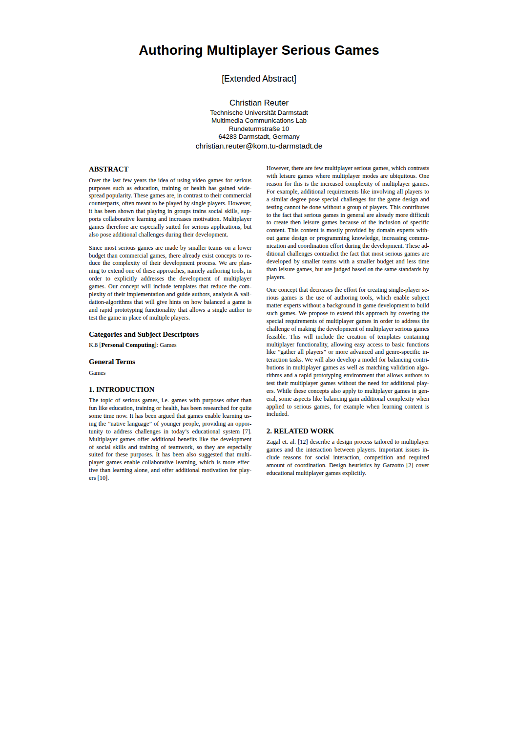Authoring Multiplayer Serious Games
[Extended Abstract]
Christian Reuter
Technische Universität Darmstadt
Multimedia Communications Lab
Rundeturmstraße 10
64283 Darmstadt, Germany
christian.reuter@kom.tu-darmstadt.de
ABSTRACT
Over the last few years the idea of using video games for serious purposes such as education, training or health has gained widespread popularity. These games are, in contrast to their commercial counterparts, often meant to be played by single players. However, it has been shown that playing in groups trains social skills, supports collaborative learning and increases motivation. Multiplayer games therefore are especially suited for serious applications, but also pose additional challenges during their development.
Since most serious games are made by smaller teams on a lower budget than commercial games, there already exist concepts to reduce the complexity of their development process. We are planning to extend one of these approaches, namely authoring tools, in order to explicitly addresses the development of multiplayer games. Our concept will include templates that reduce the complexity of their implementation and guide authors, analysis & validation-algorithms that will give hints on how balanced a game is and rapid prototyping functionality that allows a single author to test the game in place of multiple players.
Categories and Subject Descriptors
K.8 [Personal Computing]: Games
General Terms
Games
1. INTRODUCTION
The topic of serious games, i.e. games with purposes other than fun like education, training or health, has been researched for quite some time now. It has been argued that games enable learning using the ”native language” of younger people, providing an opportunity to address challenges in today’s educational system [7]. Multiplayer games offer additional benefits like the development of social skills and training of teamwork, so they are especially suited for these purposes. It has been also suggested that multiplayer games enable collaborative learning, which is more effective than learning alone, and offer additional motivation for players [10].
However, there are few multiplayer serious games, which contrasts with leisure games where multiplayer modes are ubiquitous. One reason for this is the increased complexity of multiplayer games. For example, additional requirements like involving all players to a similar degree pose special challenges for the game design and testing cannot be done without a group of players. This contributes to the fact that serious games in general are already more difficult to create then leisure games because of the inclusion of specific content. This content is mostly provided by domain experts without game design or programming knowledge, increasing communication and coordination effort during the development. These additional challenges contradict the fact that most serious games are developed by smaller teams with a smaller budget and less time than leisure games, but are judged based on the same standards by players.
One concept that decreases the effort for creating single-player serious games is the use of authoring tools, which enable subject matter experts without a background in game development to build such games. We propose to extend this approach by covering the special requirements of multiplayer games in order to address the challenge of making the development of multiplayer serious games feasible. This will include the creation of templates containing multiplayer functionality, allowing easy access to basic functions like ”gather all players” or more advanced and genre-specific interaction tasks. We will also develop a model for balancing contributions in multiplayer games as well as matching validation algorithms and a rapid prototyping environment that allows authors to test their multiplayer games without the need for additional players. While these concepts also apply to multiplayer games in general, some aspects like balancing gain additional complexity when applied to serious games, for example when learning content is included.
2. RELATED WORK
Zagal et. al. [12] describe a design process tailored to multiplayer games and the interaction between players. Important issues include reasons for social interaction, competition and required amount of coordination. Design heuristics by Garzotto [2] cover educational multiplayer games explicitly.